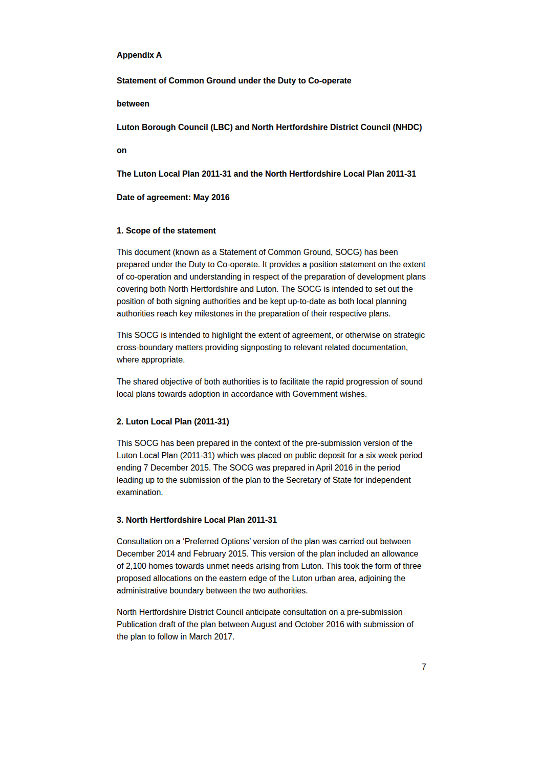Appendix A
Statement of Common Ground under the Duty to Co-operate
between
Luton Borough Council (LBC) and North Hertfordshire District Council (NHDC)
on
The Luton Local Plan 2011-31 and the North Hertfordshire Local Plan 2011-31
Date of agreement: May 2016
1. Scope of the statement
This document (known as a Statement of Common Ground, SOCG) has been prepared under the Duty to Co-operate. It provides a position statement on the extent of co-operation and understanding in respect of the preparation of development plans covering both North Hertfordshire and Luton. The SOCG is intended to set out the position of both signing authorities and be kept up-to-date as both local planning authorities reach key milestones in the preparation of their respective plans.
This SOCG is intended to highlight the extent of agreement, or otherwise on strategic cross-boundary matters providing signposting to relevant related documentation, where appropriate.
The shared objective of both authorities is to facilitate the rapid progression of sound local plans towards adoption in accordance with Government wishes.
2. Luton Local Plan (2011-31)
This SOCG has been prepared in the context of the pre-submission version of the Luton Local Plan (2011-31) which was placed on public deposit for a six week period ending 7 December 2015. The SOCG was prepared in April 2016 in the period leading up to the submission of the plan to the Secretary of State for independent examination.
3. North Hertfordshire Local Plan 2011-31
Consultation on a ‘Preferred Options’ version of the plan was carried out between December 2014 and February 2015. This version of the plan included an allowance of 2,100 homes towards unmet needs arising from Luton. This took the form of three proposed allocations on the eastern edge of the Luton urban area, adjoining the administrative boundary between the two authorities.
North Hertfordshire District Council anticipate consultation on a pre-submission Publication draft of the plan between August and October 2016 with submission of the plan to follow in March 2017.
7